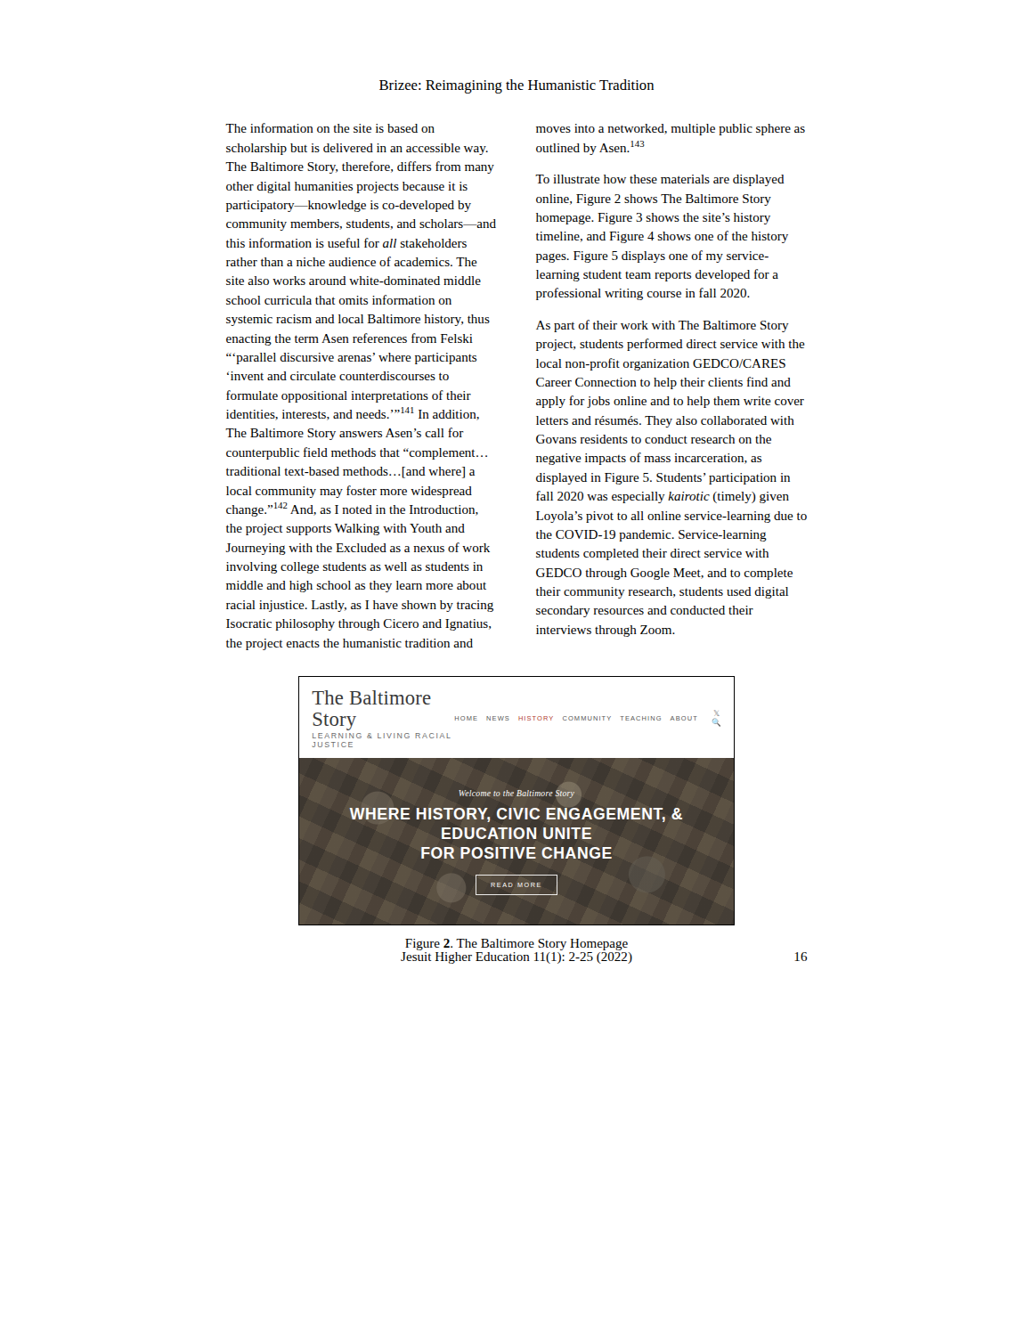Brizee: Reimagining the Humanistic Tradition
The information on the site is based on scholarship but is delivered in an accessible way. The Baltimore Story, therefore, differs from many other digital humanities projects because it is participatory—knowledge is co-developed by community members, students, and scholars—and this information is useful for all stakeholders rather than a niche audience of academics. The site also works around white-dominated middle school curricula that omits information on systemic racism and local Baltimore history, thus enacting the term Asen references from Felski “‘parallel discursive arenas’ where participants ‘invent and circulate counterdiscourses to formulate oppositional interpretations of their identities, interests, and needs.’”141 In addition, The Baltimore Story answers Asen’s call for counterpublic field methods that “complement…traditional text-based methods…[and where] a local community may foster more widespread change.”142 And, as I noted in the Introduction, the project supports Walking with Youth and Journeying with the Excluded as a nexus of work involving college students as well as students in middle and high school as they learn more about racial injustice. Lastly, as I have shown by tracing Isocratic philosophy through Cicero and Ignatius, the project enacts the humanistic tradition and moves into a networked, multiple public sphere as outlined by Asen.143
To illustrate how these materials are displayed online, Figure 2 shows The Baltimore Story homepage. Figure 3 shows the site’s history timeline, and Figure 4 shows one of the history pages. Figure 5 displays one of my service-learning student team reports developed for a professional writing course in fall 2020.
As part of their work with The Baltimore Story project, students performed direct service with the local non-profit organization GEDCO/CARES Career Connection to help their clients find and apply for jobs online and to help them write cover letters and résumés. They also collaborated with Govans residents to conduct research on the negative impacts of mass incarceration, as displayed in Figure 5. Students’ participation in fall 2020 was especially kairotic (timely) given Loyola’s pivot to all online service-learning due to the COVID-19 pandemic. Service-learning students completed their direct service with GEDCO through Google Meet, and to complete their community research, students used digital secondary resources and conducted their interviews through Zoom.
The Baltimore Story
LEARNING & LIVING RACIAL JUSTICE
HOME NEWS HISTORY COMMUNITY TEACHING ABOUT 𝕏 🔍
Welcome to the Baltimore Story
WHERE HISTORY, CIVIC ENGAGEMENT, & EDUCATION UNITE
FOR POSITIVE CHANGE
READ MORE
Figure 2. The Baltimore Story Homepage
Jesuit Higher Education 11(1): 2-25 (2022) 16